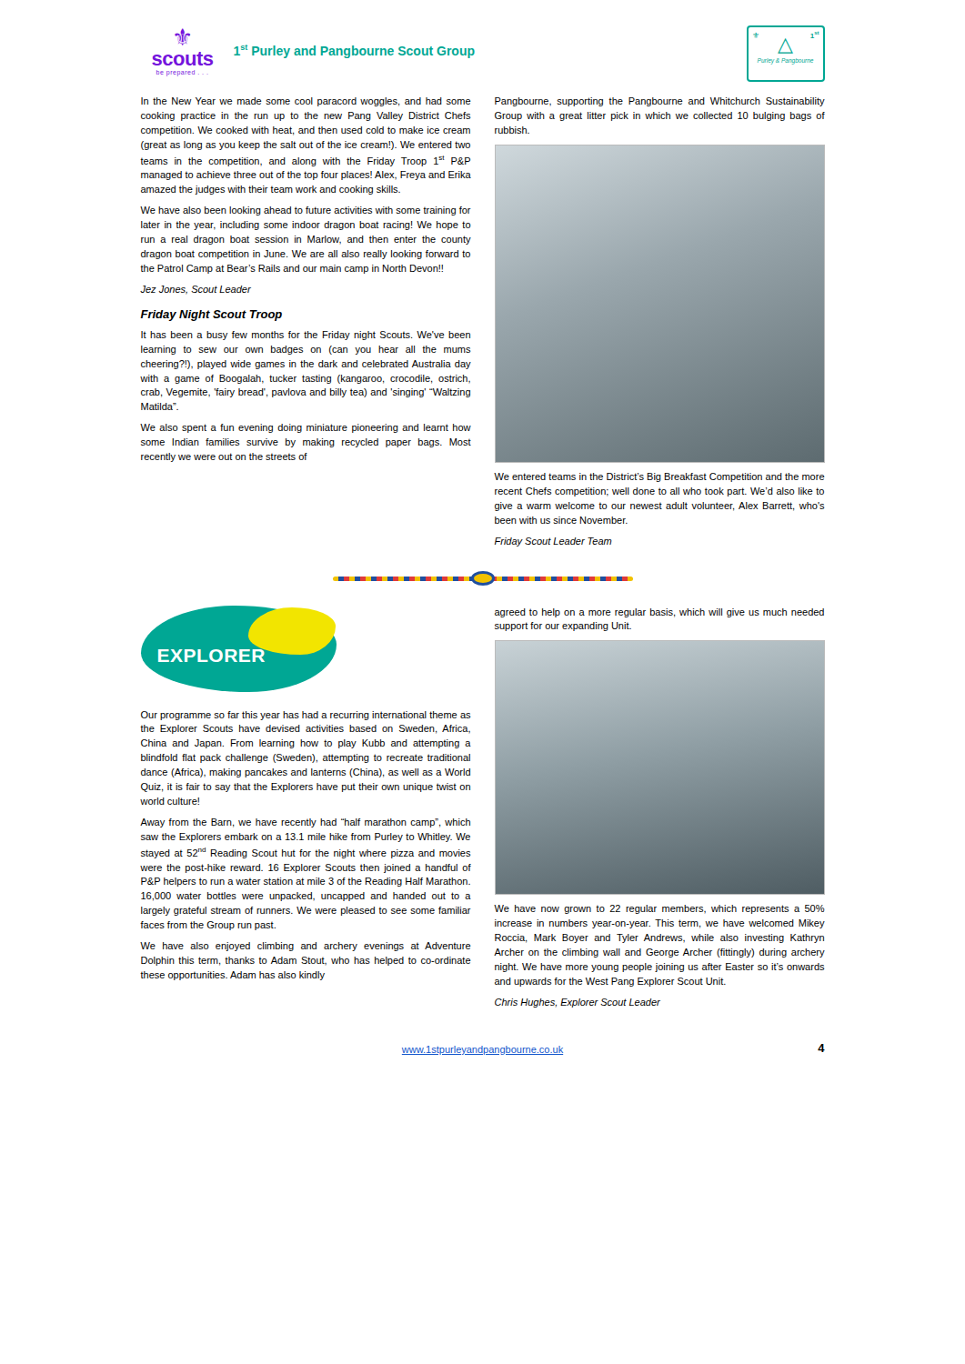⚜
scouts
be prepared . . .
1st Purley and Pangbourne Scout Group
⚜ 1st
△
Purley & Pangbourne
In the New Year we made some cool paracord woggles, and had some cooking practice in the run up to the new Pang Valley District Chefs competition. We cooked with heat, and then used cold to make ice cream (great as long as you keep the salt out of the ice cream!). We entered two teams in the competition, and along with the Friday Troop 1st P&P managed to achieve three out of the top four places! Alex, Freya and Erika amazed the judges with their team work and cooking skills.
We have also been looking ahead to future activities with some training for later in the year, including some indoor dragon boat racing! We hope to run a real dragon boat session in Marlow, and then enter the county dragon boat competition in June. We are all also really looking forward to the Patrol Camp at Bear’s Rails and our main camp in North Devon!!
Jez Jones, Scout Leader
Friday Night Scout Troop
It has been a busy few months for the Friday night Scouts. We've been learning to sew our own badges on (can you hear all the mums cheering?!), played wide games in the dark and celebrated Australia day with a game of Boogalah, tucker tasting (kangaroo, crocodile, ostrich, crab, Vegemite, 'fairy bread', pavlova and billy tea) and 'singing' “Waltzing Matilda”.
We also spent a fun evening doing miniature pioneering and learnt how some Indian families survive by making recycled paper bags. Most recently we were out on the streets of
Pangbourne, supporting the Pangbourne and Whitchurch Sustainability Group with a great litter pick in which we collected 10 bulging bags of rubbish.
We entered teams in the District’s Big Breakfast Competition and the more recent Chefs competition; well done to all who took part. We’d also like to give a warm welcome to our newest adult volunteer, Alex Barrett, who's been with us since November.
Friday Scout Leader Team
EXPLORER
Our programme so far this year has had a recurring international theme as the Explorer Scouts have devised activities based on Sweden, Africa, China and Japan. From learning how to play Kubb and attempting a blindfold flat pack challenge (Sweden), attempting to recreate traditional dance (Africa), making pancakes and lanterns (China), as well as a World Quiz, it is fair to say that the Explorers have put their own unique twist on world culture!
Away from the Barn, we have recently had “half marathon camp”, which saw the Explorers embark on a 13.1 mile hike from Purley to Whitley. We stayed at 52nd Reading Scout hut for the night where pizza and movies were the post-hike reward. 16 Explorer Scouts then joined a handful of P&P helpers to run a water station at mile 3 of the Reading Half Marathon. 16,000 water bottles were unpacked, uncapped and handed out to a largely grateful stream of runners. We were pleased to see some familiar faces from the Group run past.
We have also enjoyed climbing and archery evenings at Adventure Dolphin this term, thanks to Adam Stout, who has helped to co-ordinate these opportunities. Adam has also kindly
agreed to help on a more regular basis, which will give us much needed support for our expanding Unit.
We have now grown to 22 regular members, which represents a 50% increase in numbers year-on-year. This term, we have welcomed Mikey Roccia, Mark Boyer and Tyler Andrews, while also investing Kathryn Archer on the climbing wall and George Archer (fittingly) during archery night. We have more young people joining us after Easter so it’s onwards and upwards for the West Pang Explorer Scout Unit.
Chris Hughes, Explorer Scout Leader
www.1stpurleyandpangbourne.co.uk 4